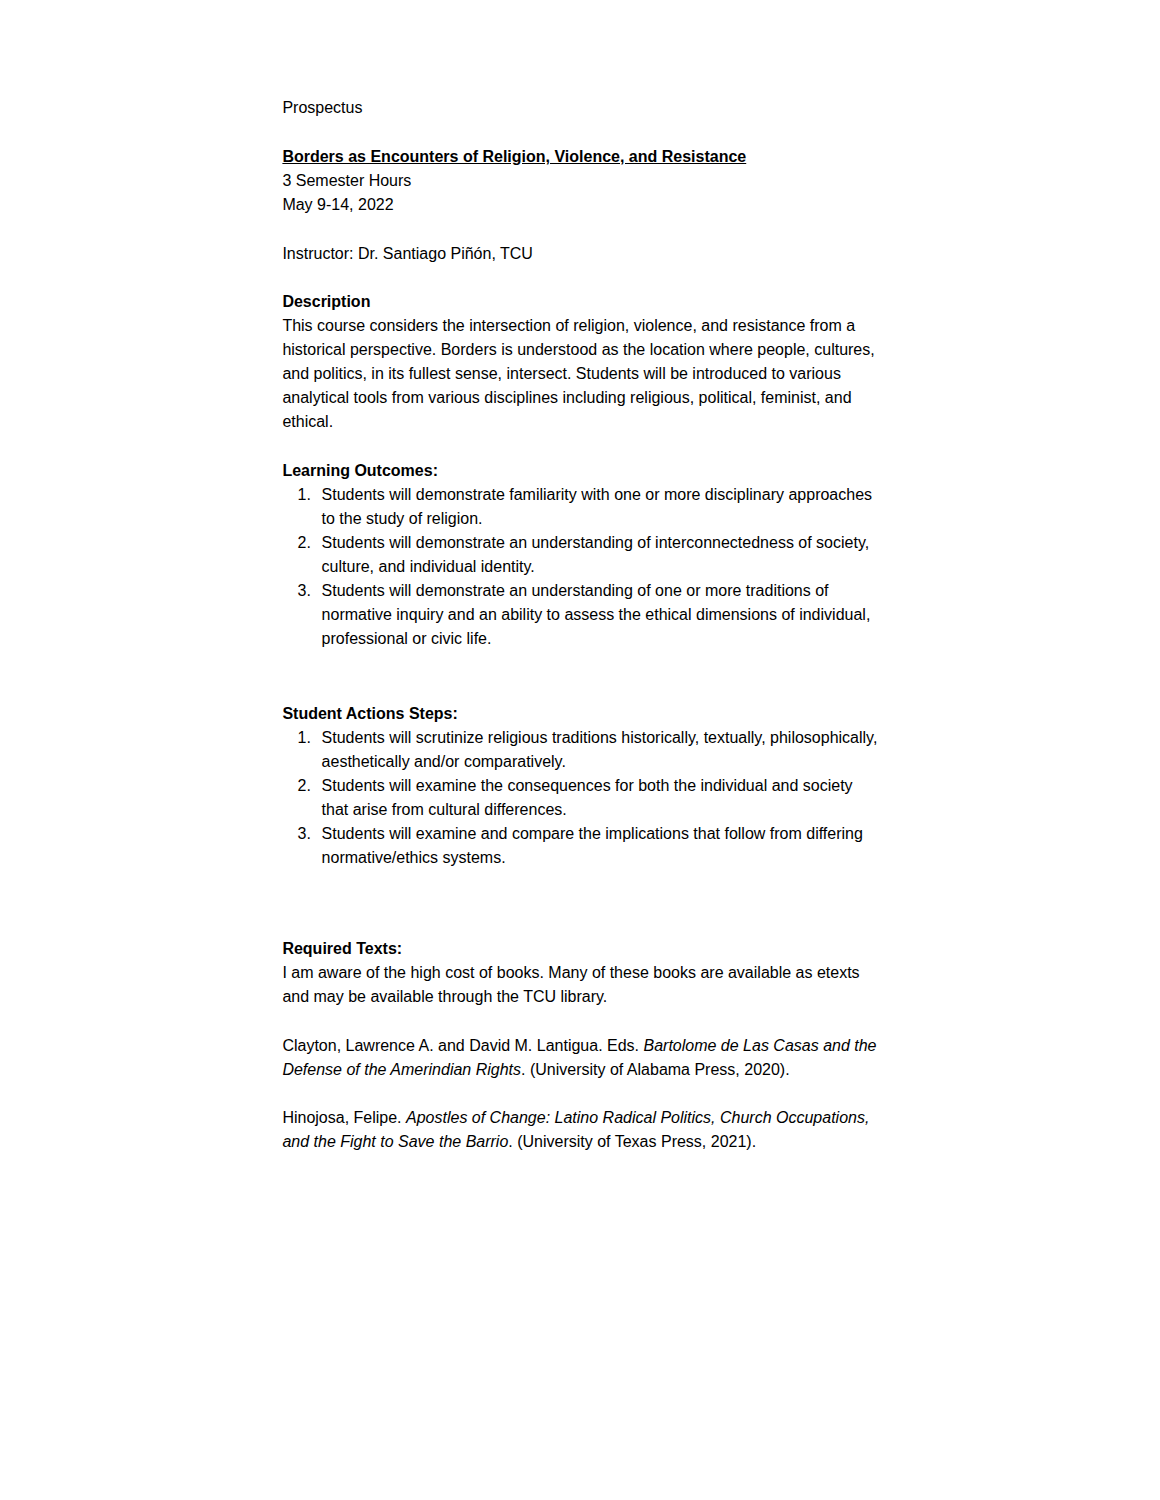Prospectus
Borders as Encounters of Religion, Violence, and Resistance
3 Semester Hours
May 9-14, 2022
Instructor: Dr. Santiago Piñón, TCU
Description
This course considers the intersection of religion, violence, and resistance from a historical perspective. Borders is understood as the location where people, cultures, and politics, in its fullest sense, intersect. Students will be introduced to various analytical tools from various disciplines including religious, political, feminist, and ethical.
Learning Outcomes:
Students will demonstrate familiarity with one or more disciplinary approaches to the study of religion.
Students will demonstrate an understanding of interconnectedness of society, culture, and individual identity.
Students will demonstrate an understanding of one or more traditions of normative inquiry and an ability to assess the ethical dimensions of individual, professional or civic life.
Student Actions Steps:
Students will scrutinize religious traditions historically, textually, philosophically, aesthetically and/or comparatively.
Students will examine the consequences for both the individual and society that arise from cultural differences.
Students will examine and compare the implications that follow from differing normative/ethics systems.
Required Texts:
I am aware of the high cost of books. Many of these books are available as etexts and may be available through the TCU library.
Clayton, Lawrence A. and David M. Lantigua. Eds. Bartolome de Las Casas and the Defense of the Amerindian Rights. (University of Alabama Press, 2020).
Hinojosa, Felipe. Apostles of Change: Latino Radical Politics, Church Occupations, and the Fight to Save the Barrio. (University of Texas Press, 2021).